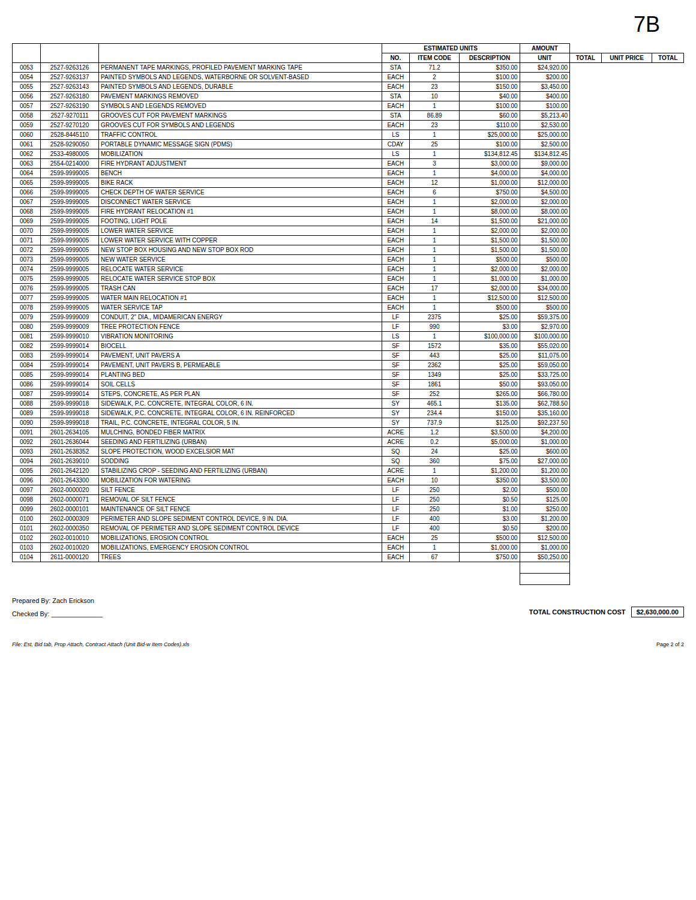7B
| | | | ESTIMATED UNITS | AMOUNT |
| --- | --- | --- | --- | --- |
| NO. | ITEM CODE | DESCRIPTION | UNIT | TOTAL | UNIT PRICE | TOTAL |
| 0053 | 2527-9263126 | PERMANENT TAPE MARKINGS, PROFILED PAVEMENT MARKING TAPE | STA | 71.2 | $350.00 | $24,920.00 |
| 0054 | 2527-9263137 | PAINTED SYMBOLS AND LEGENDS, WATERBORNE OR SOLVENT-BASED | EACH | 2 | $100.00 | $200.00 |
| 0055 | 2527-9263143 | PAINTED SYMBOLS AND LEGENDS, DURABLE | EACH | 23 | $150.00 | $3,450.00 |
| 0056 | 2527-9263180 | PAVEMENT MARKINGS REMOVED | STA | 10 | $40.00 | $400.00 |
| 0057 | 2527-9263190 | SYMBOLS AND LEGENDS REMOVED | EACH | 1 | $100.00 | $100.00 |
| 0058 | 2527-9270111 | GROOVES CUT FOR PAVEMENT MARKINGS | STA | 86.89 | $60.00 | $5,213.40 |
| 0059 | 2527-9270120 | GROOVES CUT FOR SYMBOLS AND LEGENDS | EACH | 23 | $110.00 | $2,530.00 |
| 0060 | 2528-8445110 | TRAFFIC CONTROL | LS | 1 | $25,000.00 | $25,000.00 |
| 0061 | 2528-9290050 | PORTABLE DYNAMIC MESSAGE SIGN (PDMS) | CDAY | 25 | $100.00 | $2,500.00 |
| 0062 | 2533-4980005 | MOBILIZATION | LS | 1 | $134,812.45 | $134,812.45 |
| 0063 | 2554-0214000 | FIRE HYDRANT ADJUSTMENT | EACH | 3 | $3,000.00 | $9,000.00 |
| 0064 | 2599-9999005 | BENCH | EACH | 1 | $4,000.00 | $4,000.00 |
| 0065 | 2599-9999005 | BIKE RACK | EACH | 12 | $1,000.00 | $12,000.00 |
| 0066 | 2599-9999005 | CHECK DEPTH OF WATER SERVICE | EACH | 6 | $750.00 | $4,500.00 |
| 0067 | 2599-9999005 | DISCONNECT WATER SERVICE | EACH | 1 | $2,000.00 | $2,000.00 |
| 0068 | 2599-9999005 | FIRE HYDRANT RELOCATION #1 | EACH | 1 | $8,000.00 | $8,000.00 |
| 0069 | 2599-9999005 | FOOTING, LIGHT POLE | EACH | 14 | $1,500.00 | $21,000.00 |
| 0070 | 2599-9999005 | LOWER WATER SERVICE | EACH | 1 | $2,000.00 | $2,000.00 |
| 0071 | 2599-9999005 | LOWER WATER SERVICE WITH COPPER | EACH | 1 | $1,500.00 | $1,500.00 |
| 0072 | 2599-9999005 | NEW STOP BOX HOUSING AND NEW STOP BOX ROD | EACH | 1 | $1,500.00 | $1,500.00 |
| 0073 | 2599-9999005 | NEW WATER SERVICE | EACH | 1 | $500.00 | $500.00 |
| 0074 | 2599-9999005 | RELOCATE WATER SERVICE | EACH | 1 | $2,000.00 | $2,000.00 |
| 0075 | 2599-9999005 | RELOCATE WATER SERVICE STOP BOX | EACH | 1 | $1,000.00 | $1,000.00 |
| 0076 | 2599-9999005 | TRASH CAN | EACH | 17 | $2,000.00 | $34,000.00 |
| 0077 | 2599-9999005 | WATER MAIN RELOCATION #1 | EACH | 1 | $12,500.00 | $12,500.00 |
| 0078 | 2599-9999005 | WATER SERVICE TAP | EACH | 1 | $500.00 | $500.00 |
| 0079 | 2599-9999009 | CONDUIT, 2" DIA., MIDAMERICAN ENERGY | LF | 2375 | $25.00 | $59,375.00 |
| 0080 | 2599-9999009 | TREE PROTECTION FENCE | LF | 990 | $3.00 | $2,970.00 |
| 0081 | 2599-9999010 | VIBRATION MONITORING | LS | 1 | $100,000.00 | $100,000.00 |
| 0082 | 2599-9999014 | BIOCELL | SF | 1572 | $35.00 | $55,020.00 |
| 0083 | 2599-9999014 | PAVEMENT, UNIT PAVERS A | SF | 443 | $25.00 | $11,075.00 |
| 0084 | 2599-9999014 | PAVEMENT, UNIT PAVERS B, PERMEABLE | SF | 2362 | $25.00 | $59,050.00 |
| 0085 | 2599-9999014 | PLANTING BED | SF | 1349 | $25.00 | $33,725.00 |
| 0086 | 2599-9999014 | SOIL CELLS | SF | 1861 | $50.00 | $93,050.00 |
| 0087 | 2599-9999014 | STEPS, CONCRETE, AS PER PLAN | SF | 252 | $265.00 | $66,780.00 |
| 0088 | 2599-9999018 | SIDEWALK, P.C. CONCRETE, INTEGRAL COLOR, 6 IN. | SY | 465.1 | $135.00 | $62,788.50 |
| 0089 | 2599-9999018 | SIDEWALK, P.C. CONCRETE, INTEGRAL COLOR, 6 IN. REINFORCED | SY | 234.4 | $150.00 | $35,160.00 |
| 0090 | 2599-9999018 | TRAIL, P.C. CONCRETE, INTEGRAL COLOR, 5 IN. | SY | 737.9 | $125.00 | $92,237.50 |
| 0091 | 2601-2634105 | MULCHING, BONDED FIBER MATRIX | ACRE | 1.2 | $3,500.00 | $4,200.00 |
| 0092 | 2601-2636044 | SEEDING AND FERTILIZING (URBAN) | ACRE | 0.2 | $5,000.00 | $1,000.00 |
| 0093 | 2601-2638352 | SLOPE PROTECTION, WOOD EXCELSIOR MAT | SQ | 24 | $25.00 | $600.00 |
| 0094 | 2601-2639010 | SODDING | SQ | 360 | $75.00 | $27,000.00 |
| 0095 | 2601-2642120 | STABILIZING CROP - SEEDING AND FERTILIZING (URBAN) | ACRE | 1 | $1,200.00 | $1,200.00 |
| 0096 | 2601-2643300 | MOBILIZATION FOR WATERING | EACH | 10 | $350.00 | $3,500.00 |
| 0097 | 2602-0000020 | SILT FENCE | LF | 250 | $2.00 | $500.00 |
| 0098 | 2602-0000071 | REMOVAL OF SILT FENCE | LF | 250 | $0.50 | $125.00 |
| 0099 | 2602-0000101 | MAINTENANCE OF SILT FENCE | LF | 250 | $1.00 | $250.00 |
| 0100 | 2602-0000309 | PERIMETER AND SLOPE SEDIMENT CONTROL DEVICE, 9 IN. DIA. | LF | 400 | $3.00 | $1,200.00 |
| 0101 | 2602-0000350 | REMOVAL OF PERIMETER AND SLOPE SEDIMENT CONTROL DEVICE | LF | 400 | $0.50 | $200.00 |
| 0102 | 2602-0010010 | MOBILIZATIONS, EROSION CONTROL | EACH | 25 | $500.00 | $12,500.00 |
| 0103 | 2602-0010020 | MOBILIZATIONS, EMERGENCY EROSION CONTROL | EACH | 1 | $1,000.00 | $1,000.00 |
| 0104 | 2611-0000120 | TREES | EACH | 67 | $750.00 | $50,250.00 |
Prepared By: Zach Erickson
Checked By: ______________
TOTAL CONSTRUCTION COST $2,630,000.00
File: Est, Bid tab, Prop Attach, Contract Attach (Unit Bid-w Item Codes).xls
Page 2 of 2